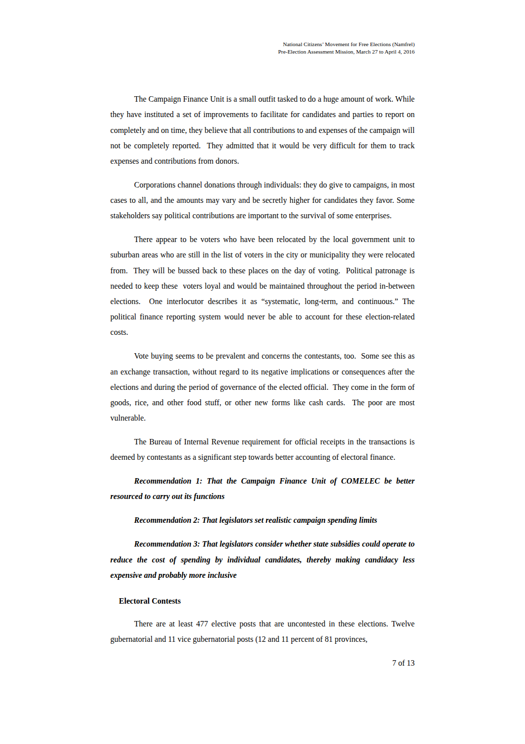National Citizens’ Movement for Free Elections (Namfrel)
Pre-Election Assessment Mission, March 27 to April 4, 2016
The Campaign Finance Unit is a small outfit tasked to do a huge amount of work. While they have instituted a set of improvements to facilitate for candidates and parties to report on completely and on time, they believe that all contributions to and expenses of the campaign will not be completely reported. They admitted that it would be very difficult for them to track expenses and contributions from donors.
Corporations channel donations through individuals: they do give to campaigns, in most cases to all, and the amounts may vary and be secretly higher for candidates they favor. Some stakeholders say political contributions are important to the survival of some enterprises.
There appear to be voters who have been relocated by the local government unit to suburban areas who are still in the list of voters in the city or municipality they were relocated from. They will be bussed back to these places on the day of voting. Political patronage is needed to keep these voters loyal and would be maintained throughout the period in-between elections. One interlocutor describes it as “systematic, long-term, and continuous.” The political finance reporting system would never be able to account for these election-related costs.
Vote buying seems to be prevalent and concerns the contestants, too. Some see this as an exchange transaction, without regard to its negative implications or consequences after the elections and during the period of governance of the elected official. They come in the form of goods, rice, and other food stuff, or other new forms like cash cards. The poor are most vulnerable.
The Bureau of Internal Revenue requirement for official receipts in the transactions is deemed by contestants as a significant step towards better accounting of electoral finance.
Recommendation 1: That the Campaign Finance Unit of COMELEC be better resourced to carry out its functions
Recommendation 2: That legislators set realistic campaign spending limits
Recommendation 3: That legislators consider whether state subsidies could operate to reduce the cost of spending by individual candidates, thereby making candidacy less expensive and probably more inclusive
Electoral Contests
There are at least 477 elective posts that are uncontested in these elections. Twelve gubernatorial and 11 vice gubernatorial posts (12 and 11 percent of 81 provinces,
7 of 13